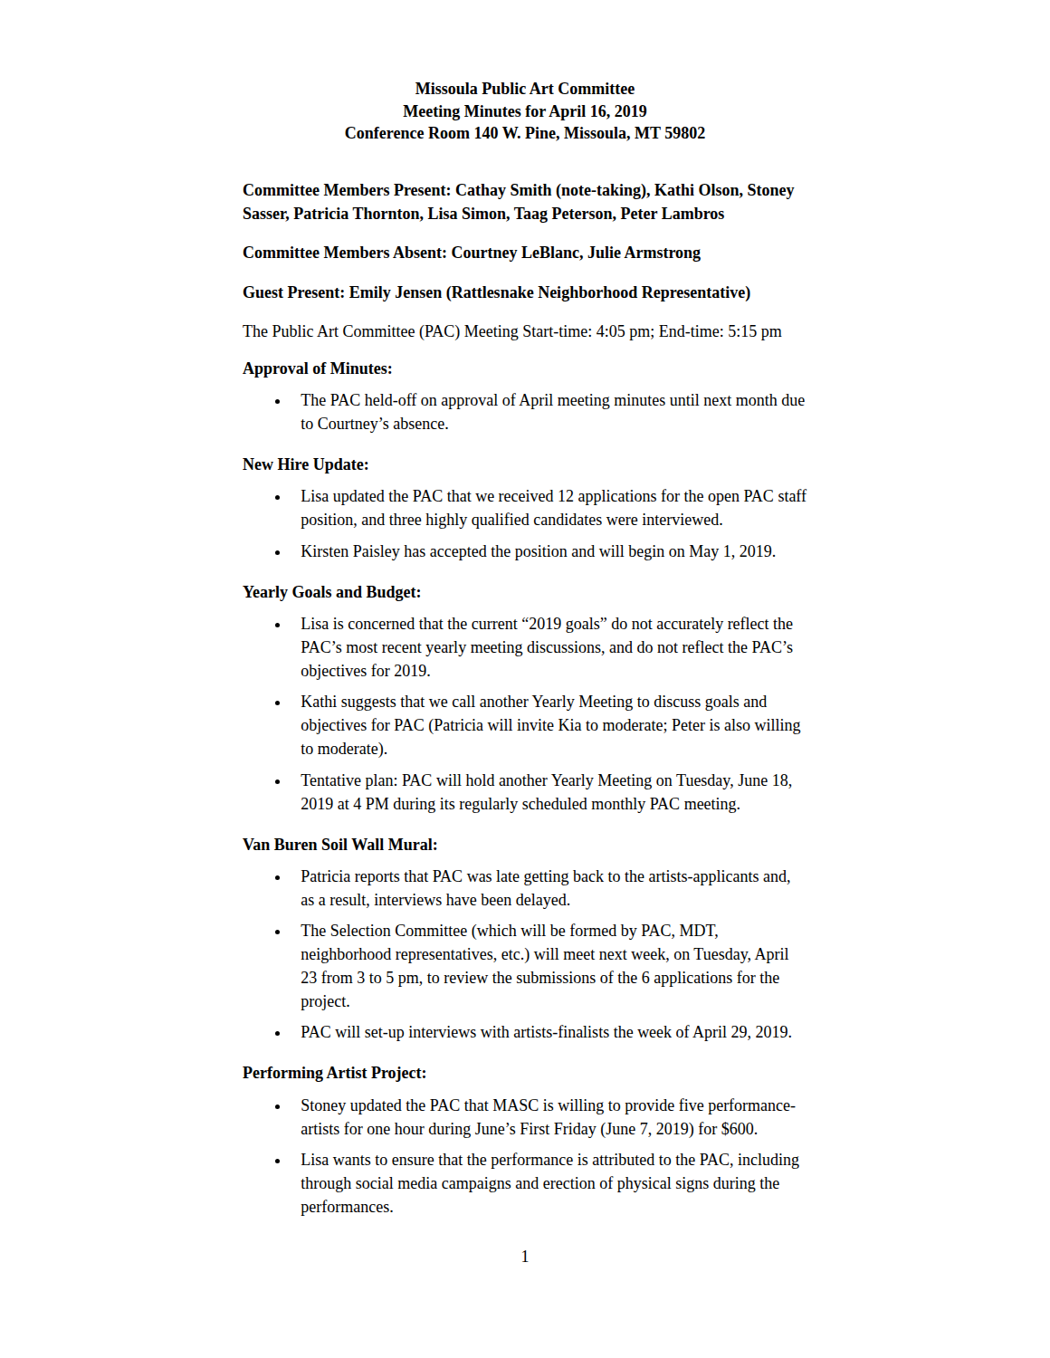Missoula Public Art Committee
Meeting Minutes for April 16, 2019
Conference Room 140 W. Pine, Missoula, MT 59802
Committee Members Present: Cathay Smith (note-taking), Kathi Olson, Stoney Sasser, Patricia Thornton, Lisa Simon, Taag Peterson, Peter Lambros
Committee Members Absent: Courtney LeBlanc, Julie Armstrong
Guest Present: Emily Jensen (Rattlesnake Neighborhood Representative)
The Public Art Committee (PAC) Meeting Start-time: 4:05 pm; End-time: 5:15 pm
Approval of Minutes:
The PAC held-off on approval of April meeting minutes until next month due to Courtney’s absence.
New Hire Update:
Lisa updated the PAC that we received 12 applications for the open PAC staff position, and three highly qualified candidates were interviewed.
Kirsten Paisley has accepted the position and will begin on May 1, 2019.
Yearly Goals and Budget:
Lisa is concerned that the current “2019 goals” do not accurately reflect the PAC’s most recent yearly meeting discussions, and do not reflect the PAC’s objectives for 2019.
Kathi suggests that we call another Yearly Meeting to discuss goals and objectives for PAC (Patricia will invite Kia to moderate; Peter is also willing to moderate).
Tentative plan: PAC will hold another Yearly Meeting on Tuesday, June 18, 2019 at 4 PM during its regularly scheduled monthly PAC meeting.
Van Buren Soil Wall Mural:
Patricia reports that PAC was late getting back to the artists-applicants and, as a result, interviews have been delayed.
The Selection Committee (which will be formed by PAC, MDT, neighborhood representatives, etc.) will meet next week, on Tuesday, April 23 from 3 to 5 pm, to review the submissions of the 6 applications for the project.
PAC will set-up interviews with artists-finalists the week of April 29, 2019.
Performing Artist Project:
Stoney updated the PAC that MASC is willing to provide five performance-artists for one hour during June’s First Friday (June 7, 2019) for $600.
Lisa wants to ensure that the performance is attributed to the PAC, including through social media campaigns and erection of physical signs during the performances.
1